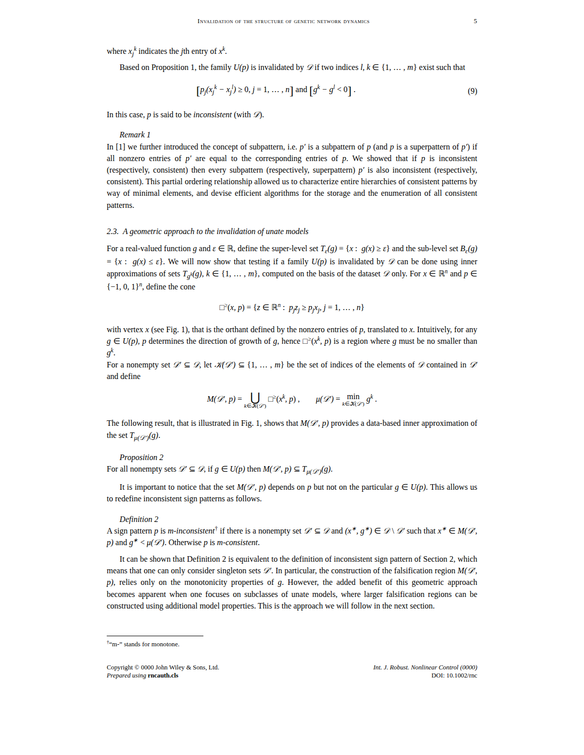Invalidation of the structure of genetic network dynamics 5
where xjk indicates the jth entry of xk.
Based on Proposition 1, the family U(p) is invalidated by 𝒟 if two indices l, k ∈ {1, … , m} exist such that
[pj(xjk − xjl) ≥ 0, j = 1, … , n] and [gk − gl < 0] .
(9)
In this case, p is said to be inconsistent (with 𝒟).
Remark 1
In [1] we further introduced the concept of subpattern, i.e. p′ is a subpattern of p (and p is a superpattern of p′) if all nonzero entries of p′ are equal to the corresponding entries of p. We showed that if p is inconsistent (respectively, consistent) then every subpattern (respectively, superpattern) p′ is also inconsistent (respectively, consistent). This partial ordering relationship allowed us to characterize entire hierarchies of consistent patterns by way of minimal elements, and devise efficient algorithms for the storage and the enumeration of all consistent patterns.
2.3. A geometric approach to the invalidation of unate models
For a real-valued function g and ε ∈ ℝ, define the super-level set Tε(g) = {x : g(x) ≥ ε} and the sub-level set Bε(g) = {x : g(x) ≤ ε}. We will now show that testing if a family U(p) is invalidated by 𝒟 can be done using inner approximations of sets Tgk(g), k ∈ {1, … , m}, computed on the basis of the dataset 𝒟 only. For x ∈ ℝn and p ∈ {−1, 0, 1}n, define the cone
□≥(x, p) = {z ∈ ℝn : pjzj ≥ pjxj, j = 1, … , n}
with vertex x (see Fig. 1), that is the orthant defined by the nonzero entries of p, translated to x. Intuitively, for any g ∈ U(p), p determines the direction of growth of g, hence □≥(xk, p) is a region where g must be no smaller than gk.
For a nonempty set 𝒟′ ⊆ 𝒟, let 𝒦(𝒟′) ⊆ {1, … , m} be the set of indices of the elements of 𝒟 contained in 𝒟′ and define
M(𝒟′, p) = ⋃k∈𝒦(𝒟′) □≥(xk, p) , μ(𝒟′) = min k∈𝒦(𝒟′) gk .
The following result, that is illustrated in Fig. 1, shows that M(𝒟′, p) provides a data-based inner approximation of the set Tμ(𝒟′)(g).
Proposition 2
For all nonempty sets 𝒟′ ⊆ 𝒟, if g ∈ U(p) then M(𝒟′, p) ⊆ Tμ(𝒟′)(g).
It is important to notice that the set M(𝒟′, p) depends on p but not on the particular g ∈ U(p). This allows us to redefine inconsistent sign patterns as follows.
Definition 2
A sign pattern p is m-inconsistent† if there is a nonempty set 𝒟′ ⊆ 𝒟 and (x∗, g∗) ∈ 𝒟 \ 𝒟′ such that x∗ ∈ M(𝒟′, p) and g∗ < μ(𝒟′). Otherwise p is m-consistent.
It can be shown that Definition 2 is equivalent to the definition of inconsistent sign pattern of Section 2, which means that one can only consider singleton sets 𝒟′. In particular, the construction of the falsification region M(𝒟′, p), relies only on the monotonicity properties of g. However, the added benefit of this geometric approach becomes apparent when one focuses on subclasses of unate models, where larger falsification regions can be constructed using additional model properties. This is the approach we will follow in the next section.
†“m-” stands for monotone.
Copyright © 0000 John Wiley & Sons, Ltd.
Prepared using rncauth.cls
Int. J. Robust. Nonlinear Control (0000)
DOI: 10.1002/rnc